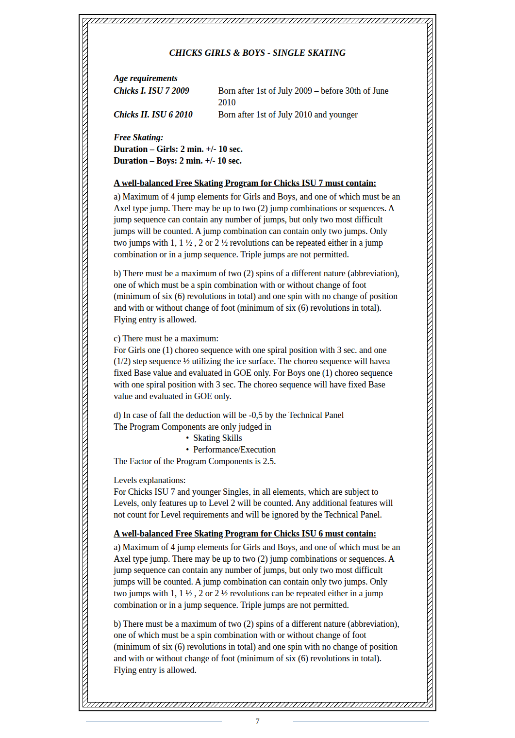CHICKS GIRLS & BOYS - SINGLE SKATING
Age requirements
| Chicks I. ISU 7 2009 | Born after 1st of July 2009 – before 30th of June 2010 |
| Chicks II. ISU 6 2010 | Born after 1st of July 2010 and younger |
Free Skating:
Duration – Girls: 2 min. +/- 10 sec.
Duration – Boys: 2 min. +/- 10 sec.
A well-balanced Free Skating Program for Chicks ISU 7 must contain:
a) Maximum of 4 jump elements for Girls and Boys, and one of which must be an Axel type jump. There may be up to two (2) jump combinations or sequences. A jump sequence can contain any number of jumps, but only two most difficult jumps will be counted. A jump combination can contain only two jumps. Only two jumps with 1, 1 ½ , 2 or 2 ½ revolutions can be repeated either in a jump combination or in a jump sequence. Triple jumps are not permitted.
b) There must be a maximum of two (2) spins of a different nature (abbreviation), one of which must be a spin combination with or without change of foot (minimum of six (6) revolutions in total) and one spin with no change of position and with or without change of foot (minimum of six (6) revolutions in total). Flying entry is allowed.
c) There must be a maximum:
For Girls one (1) choreo sequence with one spiral position with 3 sec. and one (1/2) step sequence ½ utilizing the ice surface. The choreo sequence will havea fixed Base value and evaluated in GOE only. For Boys one (1) choreo sequence with one spiral position with 3 sec. The choreo sequence will have fixed Base value and evaluated in GOE only.
d) In case of fall the deduction will be -0,5 by the Technical Panel
The Program Components are only judged in
Skating Skills
Performance/Execution
The Factor of the Program Components is 2.5.
Levels explanations:
For Chicks ISU 7 and younger Singles, in all elements, which are subject to Levels, only features up to Level 2 will be counted. Any additional features will not count for Level requirements and will be ignored by the Technical Panel.
A well-balanced Free Skating Program for Chicks ISU 6 must contain:
a) Maximum of 4 jump elements for Girls and Boys, and one of which must be an Axel type jump. There may be up to two (2) jump combinations or sequences. A jump sequence can contain any number of jumps, but only two most difficult jumps will be counted. A jump combination can contain only two jumps. Only two jumps with 1, 1 ½ , 2 or 2 ½ revolutions can be repeated either in a jump combination or in a jump sequence. Triple jumps are not permitted.
b) There must be a maximum of two (2) spins of a different nature (abbreviation), one of which must be a spin combination with or without change of foot (minimum of six (6) revolutions in total) and one spin with no change of position and with or without change of foot (minimum of six (6) revolutions in total). Flying entry is allowed.
7